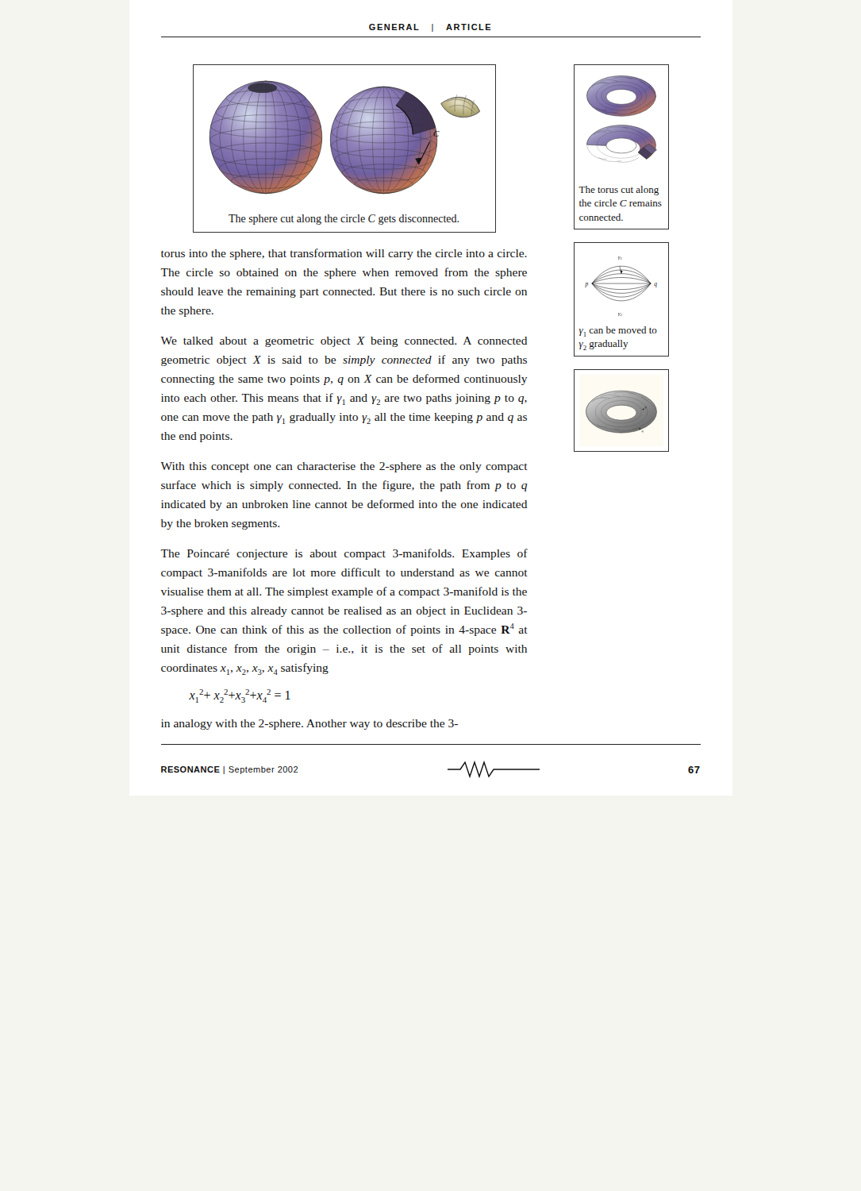GENERAL | ARTICLE
C
The sphere cut along the circle C gets disconnected.
torus into the sphere, that transformation will carry the circle into a circle. The circle so obtained on the sphere when removed from the sphere should leave the remaining part connected. But there is no such circle on the sphere.
We talked about a geometric object X being connected. A connected geometric object X is said to be simply connected if any two paths connecting the same two points p, q on X can be deformed continuously into each other. This means that if γ1 and γ2 are two paths joining p to q, one can move the path γ1 gradually into γ2 all the time keeping p and q as the end points.
With this concept one can characterise the 2-sphere as the only compact surface which is simply connected. In the figure, the path from p to q indicated by an unbroken line cannot be deformed into the one indicated by the broken segments.
The Poincaré conjecture is about compact 3-manifolds. Examples of compact 3-manifolds are lot more difficult to understand as we cannot visualise them at all. The simplest example of a compact 3-manifold is the 3-sphere and this already cannot be realised as an object in Euclidean 3-space. One can think of this as the collection of points in 4-space R4 at unit distance from the origin – i.e., it is the set of all points with coordinates x1, x2, x3, x4 satisfying
x12+ x22+x32+x42 = 1
in analogy with the 2-sphere. Another way to describe the 3-
The torus cut along the circle C remains connected.
p q γ1 γ2
γ1 can be moved to γ2 gradually
p q
RESONANCE | September 2002
67